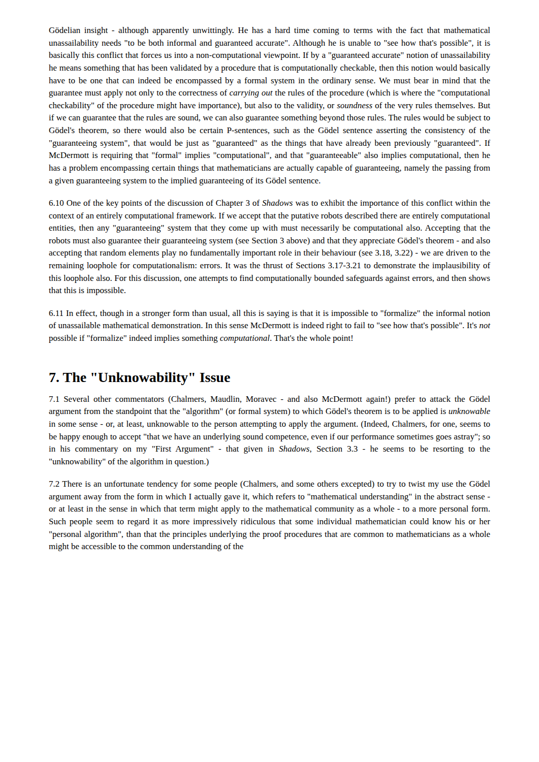Gödelian insight - although apparently unwittingly. He has a hard time coming to terms with the fact that mathematical unassailability needs "to be both informal and guaranteed accurate". Although he is unable to "see how that's possible", it is basically this conflict that forces us into a non-computational viewpoint. If by a "guaranteed accurate" notion of unassailability he means something that has been validated by a procedure that is computationally checkable, then this notion would basically have to be one that can indeed be encompassed by a formal system in the ordinary sense. We must bear in mind that the guarantee must apply not only to the correctness of carrying out the rules of the procedure (which is where the "computational checkability" of the procedure might have importance), but also to the validity, or soundness of the very rules themselves. But if we can guarantee that the rules are sound, we can also guarantee something beyond those rules. The rules would be subject to Gödel's theorem, so there would also be certain P-sentences, such as the Gödel sentence asserting the consistency of the "guaranteeing system", that would be just as "guaranteed" as the things that have already been previously "guaranteed". If McDermott is requiring that "formal" implies "computational", and that "guaranteeable" also implies computational, then he has a problem encompassing certain things that mathematicians are actually capable of guaranteeing, namely the passing from a given guaranteeing system to the implied guaranteeing of its Gödel sentence.
6.10 One of the key points of the discussion of Chapter 3 of Shadows was to exhibit the importance of this conflict within the context of an entirely computational framework. If we accept that the putative robots described there are entirely computational entities, then any "guaranteeing" system that they come up with must necessarily be computational also. Accepting that the robots must also guarantee their guaranteeing system (see Section 3 above) and that they appreciate Gödel's theorem - and also accepting that random elements play no fundamentally important role in their behaviour (see 3.18, 3.22) - we are driven to the remaining loophole for computationalism: errors. It was the thrust of Sections 3.17-3.21 to demonstrate the implausibility of this loophole also. For this discussion, one attempts to find computationally bounded safeguards against errors, and then shows that this is impossible.
6.11 In effect, though in a stronger form than usual, all this is saying is that it is impossible to "formalize" the informal notion of unassailable mathematical demonstration. In this sense McDermott is indeed right to fail to "see how that's possible". It's not possible if "formalize" indeed implies something computational. That's the whole point!
7. The "Unknowability" Issue
7.1 Several other commentators (Chalmers, Maudlin, Moravec - and also McDermott again!) prefer to attack the Gödel argument from the standpoint that the "algorithm" (or formal system) to which Gödel's theorem is to be applied is unknowable in some sense - or, at least, unknowable to the person attempting to apply the argument. (Indeed, Chalmers, for one, seems to be happy enough to accept "that we have an underlying sound competence, even if our performance sometimes goes astray"; so in his commentary on my "First Argument" - that given in Shadows, Section 3.3 - he seems to be resorting to the "unknowability" of the algorithm in question.)
7.2 There is an unfortunate tendency for some people (Chalmers, and some others excepted) to try to twist my use the Gödel argument away from the form in which I actually gave it, which refers to "mathematical understanding" in the abstract sense - or at least in the sense in which that term might apply to the mathematical community as a whole - to a more personal form. Such people seem to regard it as more impressively ridiculous that some individual mathematician could know his or her "personal algorithm", than that the principles underlying the proof procedures that are common to mathematicians as a whole might be accessible to the common understanding of the